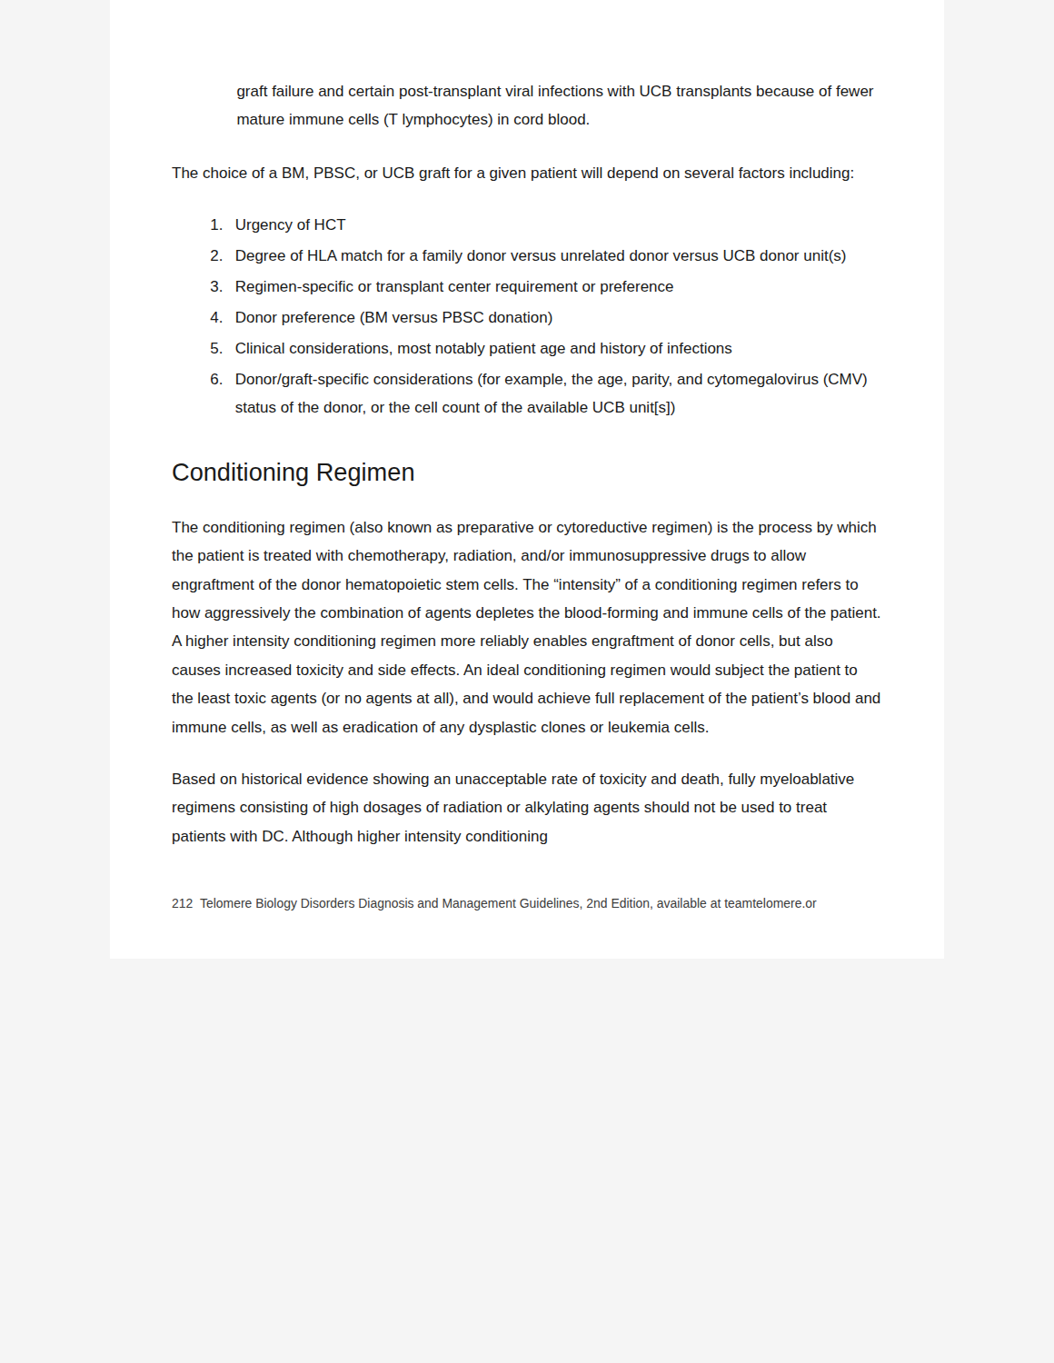graft failure and certain post-transplant viral infections with UCB transplants because of fewer mature immune cells (T lymphocytes) in cord blood.
The choice of a BM, PBSC, or UCB graft for a given patient will depend on several factors including:
Urgency of HCT
Degree of HLA match for a family donor versus unrelated donor versus UCB donor unit(s)
Regimen-specific or transplant center requirement or preference
Donor preference (BM versus PBSC donation)
Clinical considerations, most notably patient age and history of infections
Donor/graft-specific considerations (for example, the age, parity, and cytomegalovirus (CMV) status of the donor, or the cell count of the available UCB unit[s])
Conditioning Regimen
The conditioning regimen (also known as preparative or cytoreductive regimen) is the process by which the patient is treated with chemotherapy, radiation, and/or immunosuppressive drugs to allow engraftment of the donor hematopoietic stem cells. The “intensity” of a conditioning regimen refers to how aggressively the combination of agents depletes the blood-forming and immune cells of the patient. A higher intensity conditioning regimen more reliably enables engraftment of donor cells, but also causes increased toxicity and side effects. An ideal conditioning regimen would subject the patient to the least toxic agents (or no agents at all), and would achieve full replacement of the patient’s blood and immune cells, as well as eradication of any dysplastic clones or leukemia cells.
Based on historical evidence showing an unacceptable rate of toxicity and death, fully myeloablative regimens consisting of high dosages of radiation or alkylating agents should not be used to treat patients with DC. Although higher intensity conditioning
212 Telomere Biology Disorders Diagnosis and Management Guidelines, 2nd Edition, available at teamtelomere.or